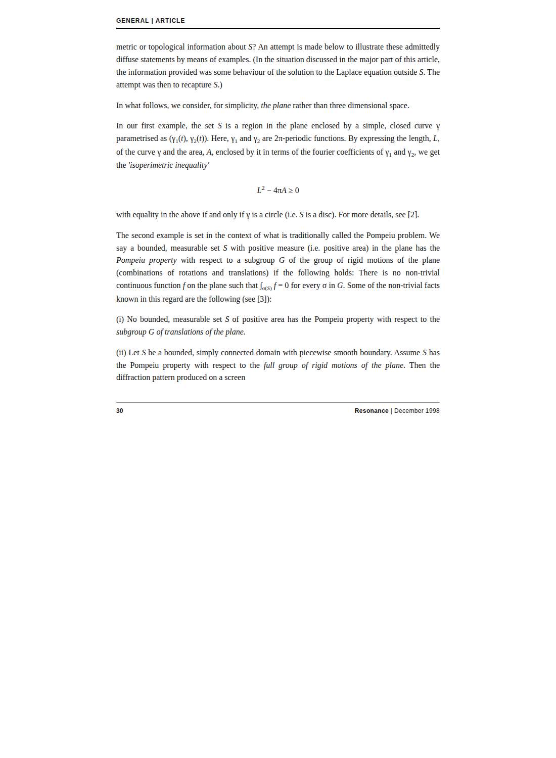General | Article
metric or topological information about S? An attempt is made below to illustrate these admittedly diffuse statements by means of examples. (In the situation discussed in the major part of this article, the information provided was some behaviour of the solution to the Laplace equation outside S. The attempt was then to recapture S.)
In what follows, we consider, for simplicity, the plane rather than three dimensional space.
In our first example, the set S is a region in the plane enclosed by a simple, closed curve γ parametrised as (γ1(t), γ2(t)). Here, γ1 and γ2 are 2π-periodic functions. By expressing the length, L, of the curve γ and the area, A, enclosed by it in terms of the fourier coefficients of γ1 and γ2, we get the 'isoperimetric inequality'
L2 − 4πA ≥ 0
with equality in the above if and only if γ is a circle (i.e. S is a disc). For more details, see [2].
The second example is set in the context of what is traditionally called the Pompeiu problem. We say a bounded, measurable set S with positive measure (i.e. positive area) in the plane has the Pompeiu property with respect to a subgroup G of the group of rigid motions of the plane (combinations of rotations and translations) if the following holds: There is no non-trivial continuous function f on the plane such that ∫σ(S) f = 0 for every σ in G. Some of the non-trivial facts known in this regard are the following (see [3]):
(i) No bounded, measurable set S of positive area has the Pompeiu property with respect to the subgroup G of translations of the plane.
(ii) Let S be a bounded, simply connected domain with piecewise smooth boundary. Assume S has the Pompeiu property with respect to the full group of rigid motions of the plane. Then the diffraction pattern produced on a screen
30 Resonance | December 1998